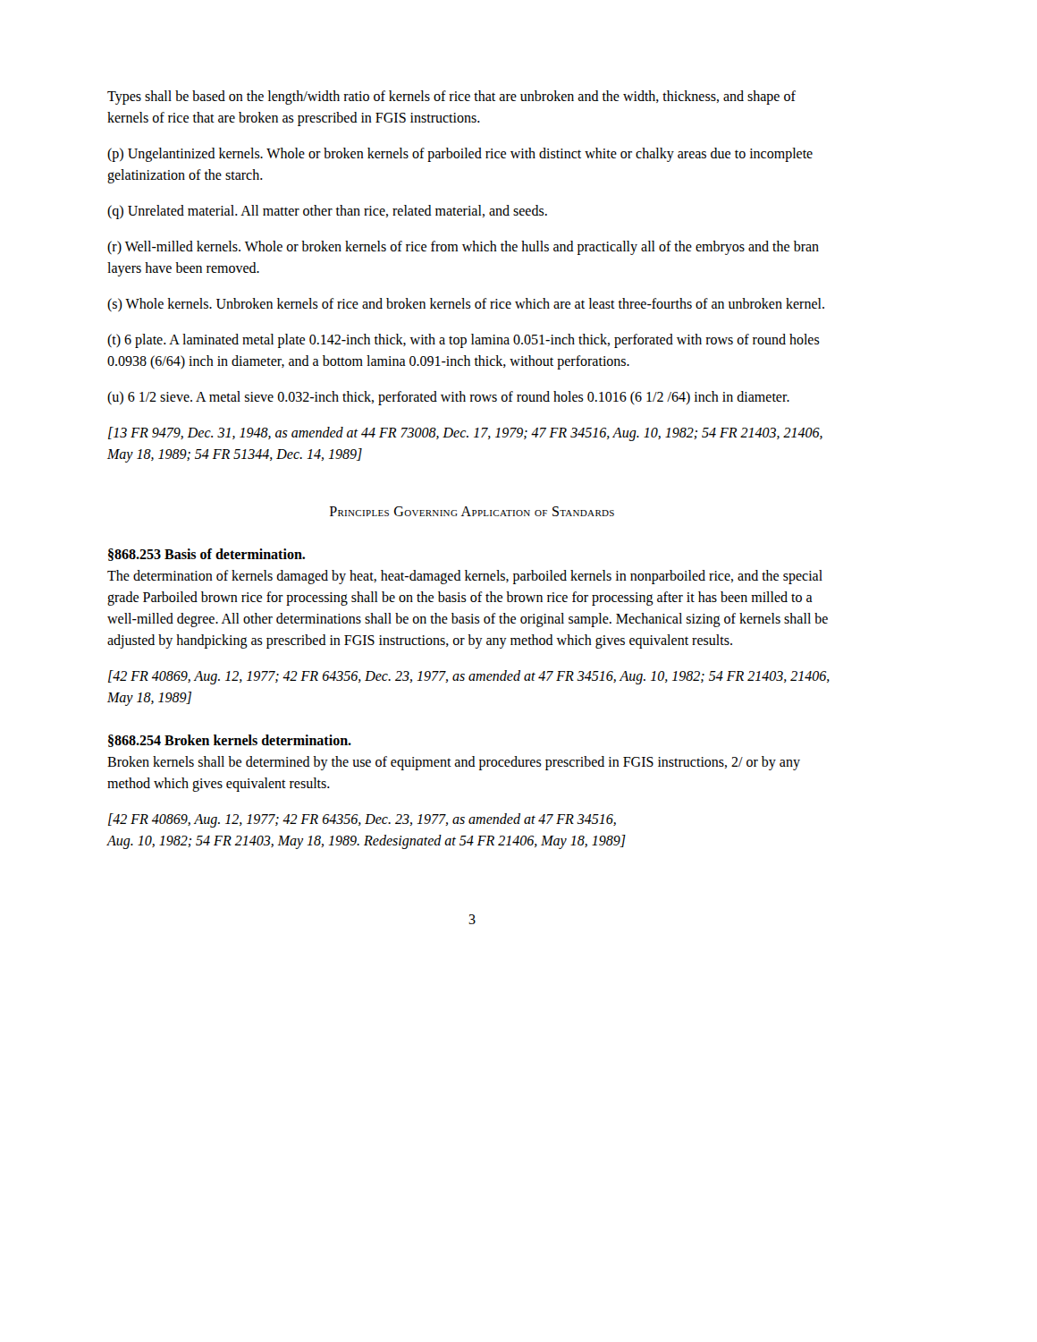Types shall be based on the length/width ratio of kernels of rice that are unbroken and the width, thickness, and shape of kernels of rice that are broken as prescribed in FGIS instructions.
(p) Ungelantinized kernels. Whole or broken kernels of parboiled rice with distinct white or chalky areas due to incomplete gelatinization of the starch.
(q) Unrelated material. All matter other than rice, related material, and seeds.
(r) Well-milled kernels. Whole or broken kernels of rice from which the hulls and practically all of the embryos and the bran layers have been removed.
(s) Whole kernels. Unbroken kernels of rice and broken kernels of rice which are at least three-fourths of an unbroken kernel.
(t) 6 plate. A laminated metal plate 0.142-inch thick, with a top lamina 0.051-inch thick, perforated with rows of round holes 0.0938 (6/64) inch in diameter, and a bottom lamina 0.091-inch thick, without perforations.
(u) 6 1/2 sieve. A metal sieve 0.032-inch thick, perforated with rows of round holes 0.1016 (6 1/2 /64) inch in diameter.
[13 FR 9479, Dec. 31, 1948, as amended at 44 FR 73008, Dec. 17, 1979; 47 FR 34516, Aug. 10, 1982; 54 FR 21403, 21406, May 18, 1989; 54 FR 51344, Dec. 14, 1989]
Principles Governing Application of Standards
§868.253 Basis of determination.
The determination of kernels damaged by heat, heat-damaged kernels, parboiled kernels in nonparboiled rice, and the special grade Parboiled brown rice for processing shall be on the basis of the brown rice for processing after it has been milled to a well-milled degree. All other determinations shall be on the basis of the original sample. Mechanical sizing of kernels shall be adjusted by handpicking as prescribed in FGIS instructions, or by any method which gives equivalent results.
[42 FR 40869, Aug. 12, 1977; 42 FR 64356, Dec. 23, 1977, as amended at 47 FR 34516, Aug. 10, 1982; 54 FR 21403, 21406, May 18, 1989]
§868.254 Broken kernels determination.
Broken kernels shall be determined by the use of equipment and procedures prescribed in FGIS instructions, 2/ or by any method which gives equivalent results.
[42 FR 40869, Aug. 12, 1977; 42 FR 64356, Dec. 23, 1977, as amended at 47 FR 34516,
Aug. 10, 1982; 54 FR 21403, May 18, 1989. Redesignated at 54 FR 21406, May 18, 1989]
3